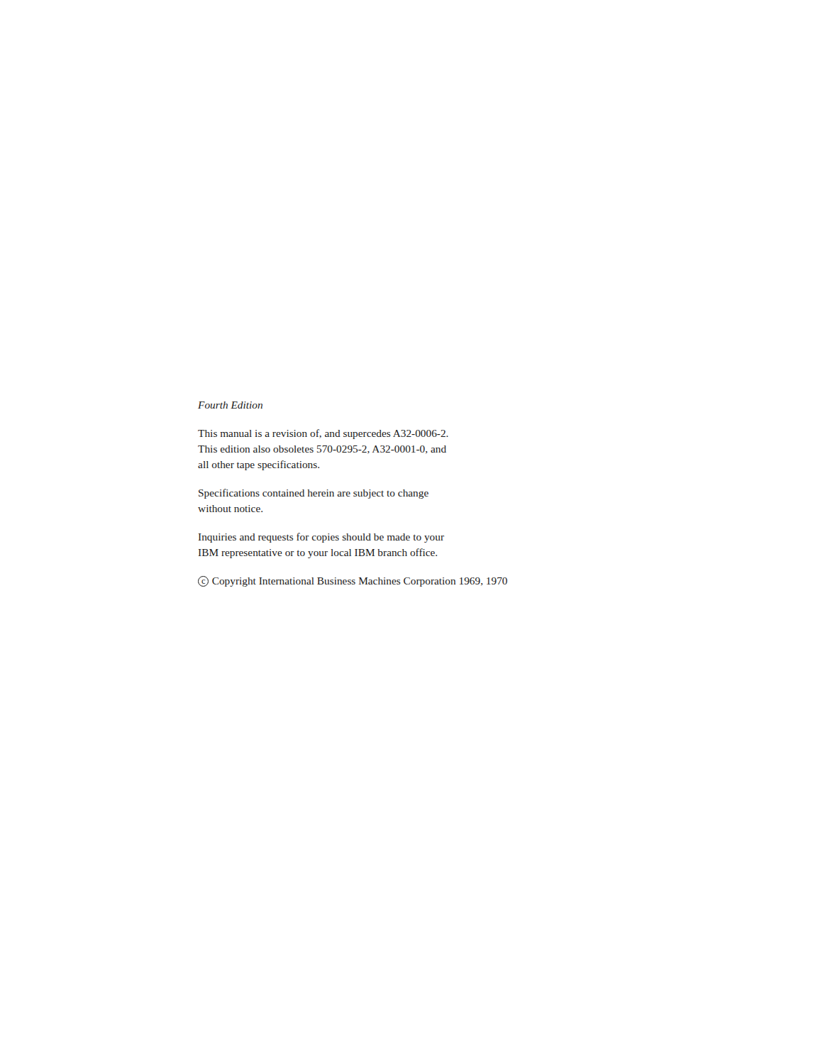Fourth Edition
This manual is a revision of, and supercedes A32-0006-2.
This edition also obsoletes 570-0295-2, A32-0001-0, and
all other tape specifications.
Specifications contained herein are subject to change
without notice.
Inquiries and requests for copies should be made to your
IBM representative or to your local IBM branch office.
c Copyright International Business Machines Corporation 1969, 1970